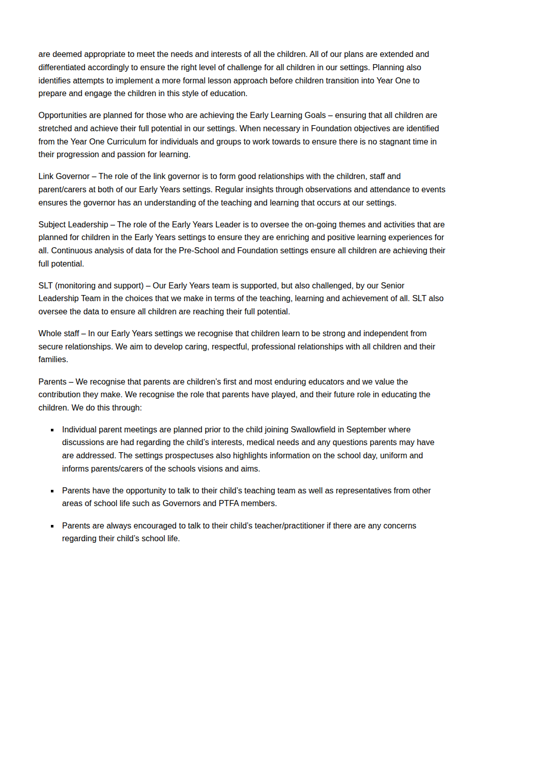are deemed appropriate to meet the needs and interests of all the children. All of our plans are extended and differentiated accordingly to ensure the right level of challenge for all children in our settings. Planning also identifies attempts to implement a more formal lesson approach before children transition into Year One to prepare and engage the children in this style of education.
Opportunities are planned for those who are achieving the Early Learning Goals – ensuring that all children are stretched and achieve their full potential in our settings. When necessary in Foundation objectives are identified from the Year One Curriculum for individuals and groups to work towards to ensure there is no stagnant time in their progression and passion for learning.
Link Governor – The role of the link governor is to form good relationships with the children, staff and parent/carers at both of our Early Years settings. Regular insights through observations and attendance to events ensures the governor has an understanding of the teaching and learning that occurs at our settings.
Subject Leadership – The role of the Early Years Leader is to oversee the on-going themes and activities that are planned for children in the Early Years settings to ensure they are enriching and positive learning experiences for all. Continuous analysis of data for the Pre-School and Foundation settings ensure all children are achieving their full potential.
SLT (monitoring and support) – Our Early Years team is supported, but also challenged, by our Senior Leadership Team in the choices that we make in terms of the teaching, learning and achievement of all. SLT also oversee the data to ensure all children are reaching their full potential.
Whole staff – In our Early Years settings we recognise that children learn to be strong and independent from secure relationships. We aim to develop caring, respectful, professional relationships with all children and their families.
Parents – We recognise that parents are children’s first and most enduring educators and we value the contribution they make. We recognise the role that parents have played, and their future role in educating the children. We do this through:
Individual parent meetings are planned prior to the child joining Swallowfield in September where discussions are had regarding the child’s interests, medical needs and any questions parents may have are addressed. The settings prospectuses also highlights information on the school day, uniform and informs parents/carers of the schools visions and aims.
Parents have the opportunity to talk to their child’s teaching team as well as representatives from other areas of school life such as Governors and PTFA members.
Parents are always encouraged to talk to their child’s teacher/practitioner if there are any concerns regarding their child’s school life.